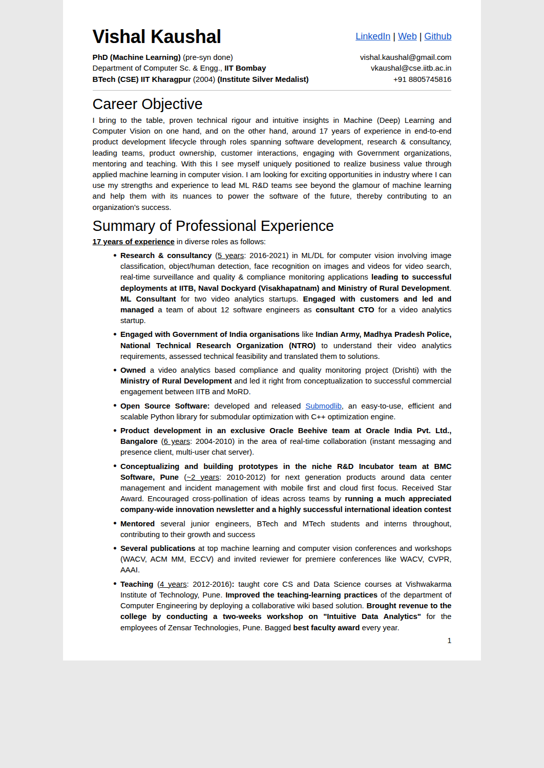LinkedIn | Web | Github
Vishal Kaushal
PhD (Machine Learning) (pre-syn done)
Department of Computer Sc. & Engg., IIT Bombay
BTech (CSE) IIT Kharagpur (2004) (Institute Silver Medalist)
vishal.kaushal@gmail.com
vkaushal@cse.iitb.ac.in
+91 8805745816
Career Objective
I bring to the table, proven technical rigour and intuitive insights in Machine (Deep) Learning and Computer Vision on one hand, and on the other hand, around 17 years of experience in end-to-end product development lifecycle through roles spanning software development, research & consultancy, leading teams, product ownership, customer interactions, engaging with Government organizations, mentoring and teaching. With this I see myself uniquely positioned to realize business value through applied machine learning in computer vision. I am looking for exciting opportunities in industry where I can use my strengths and experience to lead ML R&D teams see beyond the glamour of machine learning and help them with its nuances to power the software of the future, thereby contributing to an organization's success.
Summary of Professional Experience
17 years of experience in diverse roles as follows:
Research & consultancy (5 years: 2016-2021) in ML/DL for computer vision involving image classification, object/human detection, face recognition on images and videos for video search, real-time surveillance and quality & compliance monitoring applications leading to successful deployments at IITB, Naval Dockyard (Visakhapatnam) and Ministry of Rural Development. ML Consultant for two video analytics startups. Engaged with customers and led and managed a team of about 12 software engineers as consultant CTO for a video analytics startup.
Engaged with Government of India organisations like Indian Army, Madhya Pradesh Police, National Technical Research Organization (NTRO) to understand their video analytics requirements, assessed technical feasibility and translated them to solutions.
Owned a video analytics based compliance and quality monitoring project (Drishti) with the Ministry of Rural Development and led it right from conceptualization to successful commercial engagement between IITB and MoRD.
Open Source Software: developed and released Submodlib, an easy-to-use, efficient and scalable Python library for submodular optimization with C++ optimization engine.
Product development in an exclusive Oracle Beehive team at Oracle India Pvt. Ltd., Bangalore (6 years: 2004-2010) in the area of real-time collaboration (instant messaging and presence client, multi-user chat server).
Conceptualizing and building prototypes in the niche R&D Incubator team at BMC Software, Pune (~2 years: 2010-2012) for next generation products around data center management and incident management with mobile first and cloud first focus. Received Star Award. Encouraged cross-pollination of ideas across teams by running a much appreciated company-wide innovation newsletter and a highly successful international ideation contest
Mentored several junior engineers, BTech and MTech students and interns throughout, contributing to their growth and success
Several publications at top machine learning and computer vision conferences and workshops (WACV, ACM MM, ECCV) and invited reviewer for premiere conferences like WACV, CVPR, AAAI.
Teaching (4 years: 2012-2016): taught core CS and Data Science courses at Vishwakarma Institute of Technology, Pune. Improved the teaching-learning practices of the department of Computer Engineering by deploying a collaborative wiki based solution. Brought revenue to the college by conducting a two-weeks workshop on "Intuitive Data Analytics" for the employees of Zensar Technologies, Pune. Bagged best faculty award every year.
1